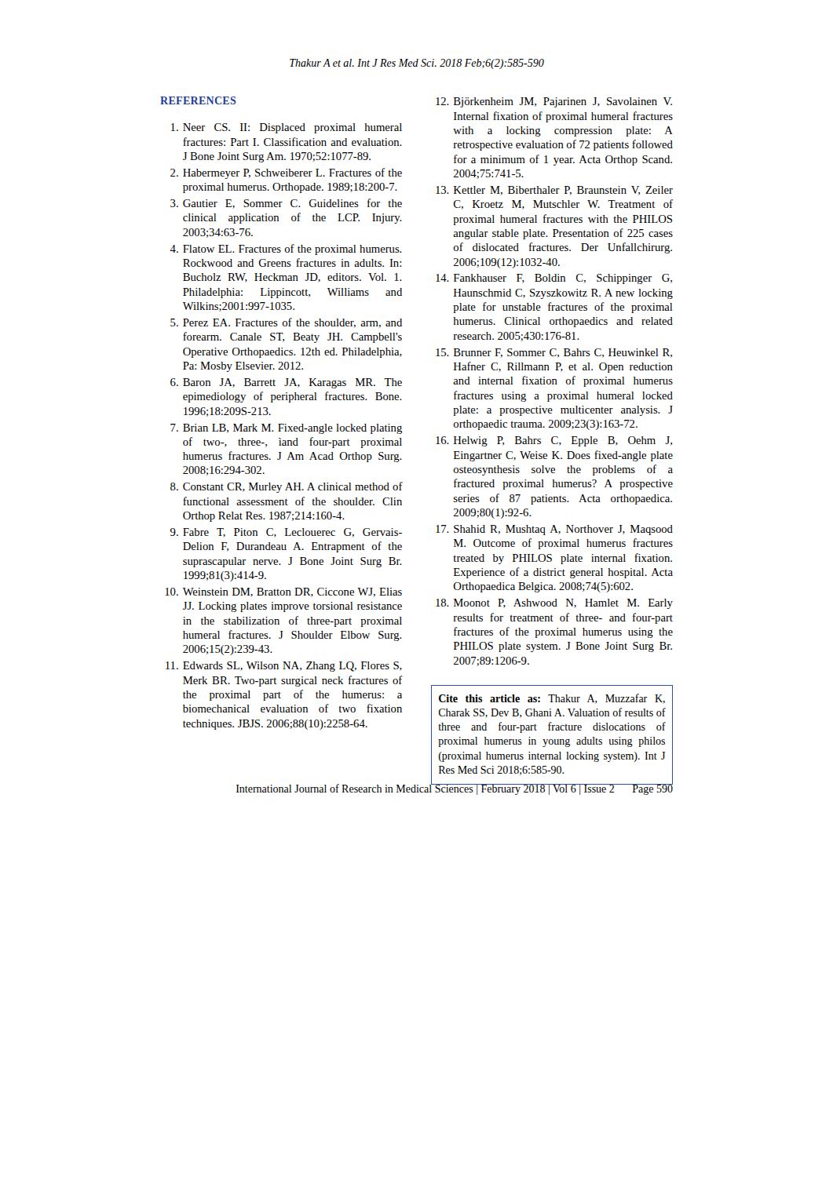Thakur A et al. Int J Res Med Sci. 2018 Feb;6(2):585-590
REFERENCES
Neer CS. II: Displaced proximal humeral fractures: Part I. Classification and evaluation. J Bone Joint Surg Am. 1970;52:1077-89.
Habermeyer P, Schweiberer L. Fractures of the proximal humerus. Orthopade. 1989;18:200-7.
Gautier E, Sommer C. Guidelines for the clinical application of the LCP. Injury. 2003;34:63-76.
Flatow EL. Fractures of the proximal humerus. Rockwood and Greens fractures in adults. In: Bucholz RW, Heckman JD, editors. Vol. 1. Philadelphia: Lippincott, Williams and Wilkins;2001:997-1035.
Perez EA. Fractures of the shoulder, arm, and forearm. Canale ST, Beaty JH. Campbell's Operative Orthopaedics. 12th ed. Philadelphia, Pa: Mosby Elsevier. 2012.
Baron JA, Barrett JA, Karagas MR. The epimediology of peripheral fractures. Bone. 1996;18:209S-213.
Brian LB, Mark M. Fixed-angle locked plating of two-, three-, ìand four-part proximal humerus fractures. J Am Acad Orthop Surg. 2008;16:294-302.
Constant CR, Murley AH. A clinical method of functional assessment of the shoulder. Clin Orthop Relat Res. 1987;214:160-4.
Fabre T, Piton C, Leclouerec G, Gervais-Delion F, Durandeau A. Entrapment of the suprascapular nerve. J Bone Joint Surg Br. 1999;81(3):414-9.
Weinstein DM, Bratton DR, Ciccone WJ, Elias JJ. Locking plates improve torsional resistance in the stabilization of three-part proximal humeral fractures. J Shoulder Elbow Surg. 2006;15(2):239-43.
Edwards SL, Wilson NA, Zhang LQ, Flores S, Merk BR. Two-part surgical neck fractures of the proximal part of the humerus: a biomechanical evaluation of two fixation techniques. JBJS. 2006;88(10):2258-64.
Björkenheim JM, Pajarinen J, Savolainen V. Internal fixation of proximal humeral fractures with a locking compression plate: A retrospective evaluation of 72 patients followed for a minimum of 1 year. Acta Orthop Scand. 2004;75:741-5.
Kettler M, Biberthaler P, Braunstein V, Zeiler C, Kroetz M, Mutschler W. Treatment of proximal humeral fractures with the PHILOS angular stable plate. Presentation of 225 cases of dislocated fractures. Der Unfallchirurg. 2006;109(12):1032-40.
Fankhauser F, Boldin C, Schippinger G, Haunschmid C, Szyszkowitz R. A new locking plate for unstable fractures of the proximal humerus. Clinical orthopaedics and related research. 2005;430:176-81.
Brunner F, Sommer C, Bahrs C, Heuwinkel R, Hafner C, Rillmann P, et al. Open reduction and internal fixation of proximal humerus fractures using a proximal humeral locked plate: a prospective multicenter analysis. J orthopaedic trauma. 2009;23(3):163-72.
Helwig P, Bahrs C, Epple B, Oehm J, Eingartner C, Weise K. Does fixed-angle plate osteosynthesis solve the problems of a fractured proximal humerus? A prospective series of 87 patients. Acta orthopaedica. 2009;80(1):92-6.
Shahid R, Mushtaq A, Northover J, Maqsood M. Outcome of proximal humerus fractures treated by PHILOS plate internal fixation. Experience of a district general hospital. Acta Orthopaedica Belgica. 2008;74(5):602.
Moonot P, Ashwood N, Hamlet M. Early results for treatment of three- and four-part fractures of the proximal humerus using the PHILOS plate system. J Bone Joint Surg Br. 2007;89:1206-9.
Cite this article as: Thakur A, Muzzafar K, Charak SS, Dev B, Ghani A. Valuation of results of three and four-part fracture dislocations of proximal humerus in young adults using philos (proximal humerus internal locking system). Int J Res Med Sci 2018;6:585-90.
International Journal of Research in Medical Sciences | February 2018 | Vol 6 | Issue 2Page 590